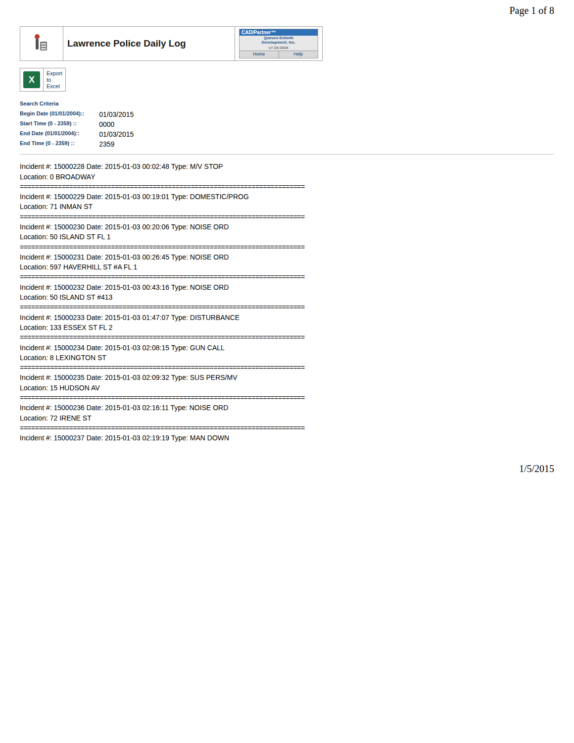Page 1 of 8
| | Lawrence Police Daily Log | CAD/Partner™ Queues Enforth Development, Inc. v7.04.0004 Home Help |
| X | Export to Excel |
Search Criteria
| Begin Date (01/01/2004):: | 01/03/2015 |
| Start Time (0 - 2359) :: | 0000 |
| End Date (01/01/2004):: | 01/03/2015 |
| End Time (0 - 2359) :: | 2359 |
Incident #: 15000228 Date: 2015-01-03 00:02:48 Type: M/V STOP
Location: 0 BROADWAY
=========================================================================== Incident #: 15000229 Date: 2015-01-03 00:19:01 Type: DOMESTIC/PROG
Location: 71 INMAN ST
=========================================================================== Incident #: 15000230 Date: 2015-01-03 00:20:06 Type: NOISE ORD
Location: 50 ISLAND ST FL 1
=========================================================================== Incident #: 15000231 Date: 2015-01-03 00:26:45 Type: NOISE ORD
Location: 597 HAVERHILL ST #A FL 1
=========================================================================== Incident #: 15000232 Date: 2015-01-03 00:43:16 Type: NOISE ORD
Location: 50 ISLAND ST #413
=========================================================================== Incident #: 15000233 Date: 2015-01-03 01:47:07 Type: DISTURBANCE
Location: 133 ESSEX ST FL 2
=========================================================================== Incident #: 15000234 Date: 2015-01-03 02:08:15 Type: GUN CALL
Location: 8 LEXINGTON ST
=========================================================================== Incident #: 15000235 Date: 2015-01-03 02:09:32 Type: SUS PERS/MV
Location: 15 HUDSON AV
=========================================================================== Incident #: 15000236 Date: 2015-01-03 02:16:11 Type: NOISE ORD
Location: 72 IRENE ST
=========================================================================== Incident #: 15000237 Date: 2015-01-03 02:19:19 Type: MAN DOWN
1/5/2015